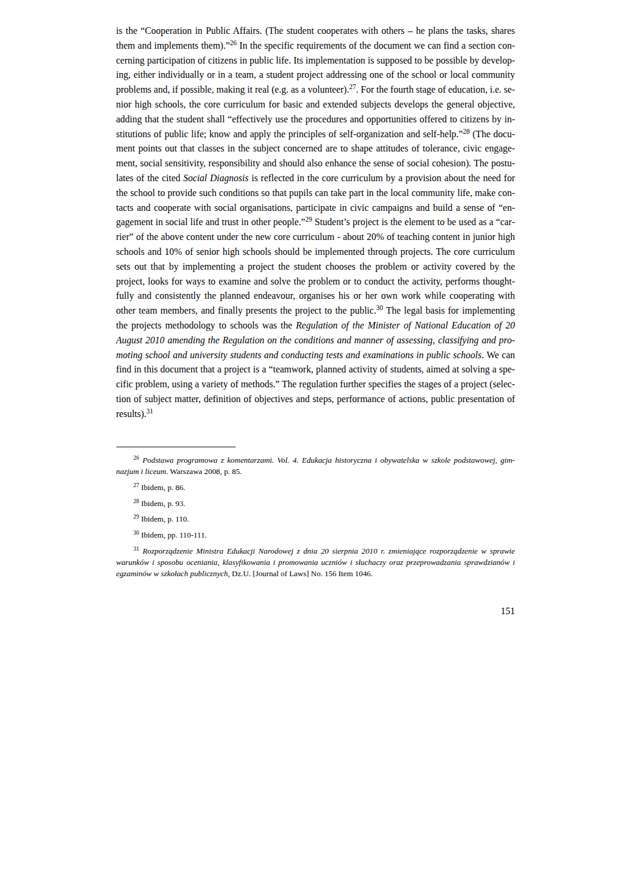is the “Cooperation in Public Affairs. (The student cooperates with others – he plans the tasks, shares them and implements them).”26 In the specific requirements of the document we can find a section concerning participation of citizens in public life. Its implementation is supposed to be possible by developing, either individually or in a team, a student project addressing one of the school or local community problems and, if possible, making it real (e.g. as a volunteer).27. For the fourth stage of education, i.e. senior high schools, the core curriculum for basic and extended subjects develops the general objective, adding that the student shall “effectively use the procedures and opportunities offered to citizens by institutions of public life; know and apply the principles of self-organization and self-help.”28 (The document points out that classes in the subject concerned are to shape attitudes of tolerance, civic engagement, social sensitivity, responsibility and should also enhance the sense of social cohesion). The postulates of the cited Social Diagnosis is reflected in the core curriculum by a provision about the need for the school to provide such conditions so that pupils can take part in the local community life, make contacts and cooperate with social organisations, participate in civic campaigns and build a sense of “engagement in social life and trust in other people.”29 Student’s project is the element to be used as a “carrier” of the above content under the new core curriculum - about 20% of teaching content in junior high schools and 10% of senior high schools should be implemented through projects. The core curriculum sets out that by implementing a project the student chooses the problem or activity covered by the project, looks for ways to examine and solve the problem or to conduct the activity, performs thoughtfully and consistently the planned endeavour, organises his or her own work while cooperating with other team members, and finally presents the project to the public.30 The legal basis for implementing the projects methodology to schools was the Regulation of the Minister of National Education of 20 August 2010 amending the Regulation on the conditions and manner of assessing, classifying and promoting school and university students and conducting tests and examinations in public schools. We can find in this document that a project is a “teamwork, planned activity of students, aimed at solving a specific problem, using a variety of methods.” The regulation further specifies the stages of a project (selection of subject matter, definition of objectives and steps, performance of actions, public presentation of results).31
26 Podstawa programowa z komentarzami. Vol. 4. Edukacja historyczna i obywatelska w szkole podstawowej, gimnazjum i liceum. Warszawa 2008, p. 85.
27 Ibidem, p. 86.
28 Ibidem, p. 93.
29 Ibidem, p. 110.
30 Ibidem, pp. 110-111.
31 Rozporządzenie Ministra Edukacji Narodowej z dnia 20 sierpnia 2010 r. zmieniające rozporządzenie w sprawie warunków i sposobu oceniania, klasyfikowania i promowania uczniów i słuchaczy oraz przeprowadzania sprawdzianów i egzaminów w szkołach publicznych, Dz.U. [Journal of Laws] No. 156 Item 1046.
151